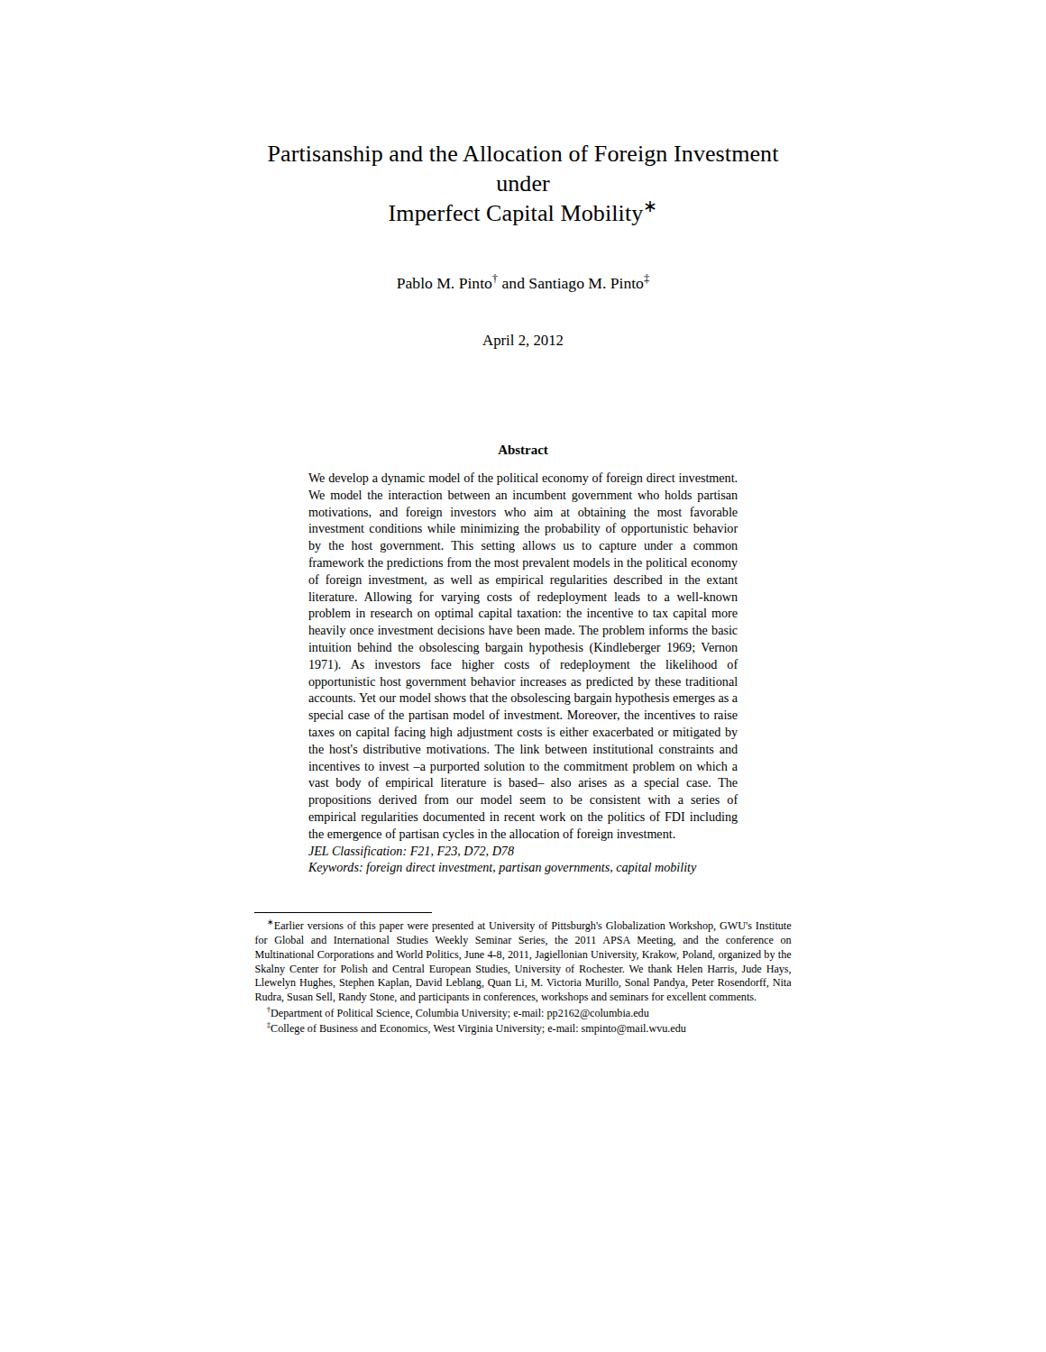Partisanship and the Allocation of Foreign Investment under
Imperfect Capital Mobility∗
Pablo M. Pinto† and Santiago M. Pinto‡
April 2, 2012
Abstract
We develop a dynamic model of the political economy of foreign direct investment. We model the interaction between an incumbent government who holds partisan motivations, and foreign investors who aim at obtaining the most favorable investment conditions while minimizing the probability of opportunistic behavior by the host government. This setting allows us to capture under a common framework the predictions from the most prevalent models in the political economy of foreign investment, as well as empirical regularities described in the extant literature. Allowing for varying costs of redeployment leads to a well-known problem in research on optimal capital taxation: the incentive to tax capital more heavily once investment decisions have been made. The problem informs the basic intuition behind the obsolescing bargain hypothesis (Kindleberger 1969; Vernon 1971). As investors face higher costs of redeployment the likelihood of opportunistic host government behavior increases as predicted by these traditional accounts. Yet our model shows that the obsolescing bargain hypothesis emerges as a special case of the partisan model of investment. Moreover, the incentives to raise taxes on capital facing high adjustment costs is either exacerbated or mitigated by the host's distributive motivations. The link between institutional constraints and incentives to invest –a purported solution to the commitment problem on which a vast body of empirical literature is based– also arises as a special case. The propositions derived from our model seem to be consistent with a series of empirical regularities documented in recent work on the politics of FDI including the emergence of partisan cycles in the allocation of foreign investment.
JEL Classification: F21, F23, D72, D78
Keywords: foreign direct investment, partisan governments, capital mobility
∗Earlier versions of this paper were presented at University of Pittsburgh's Globalization Workshop, GWU's Institute for Global and International Studies Weekly Seminar Series, the 2011 APSA Meeting, and the conference on Multinational Corporations and World Politics, June 4-8, 2011, Jagiellonian University, Krakow, Poland, organized by the Skalny Center for Polish and Central European Studies, University of Rochester. We thank Helen Harris, Jude Hays, Llewelyn Hughes, Stephen Kaplan, David Leblang, Quan Li, M. Victoria Murillo, Sonal Pandya, Peter Rosendorff, Nita Rudra, Susan Sell, Randy Stone, and participants in conferences, workshops and seminars for excellent comments.
†Department of Political Science, Columbia University; e-mail: pp2162@columbia.edu
‡College of Business and Economics, West Virginia University; e-mail: smpinto@mail.wvu.edu